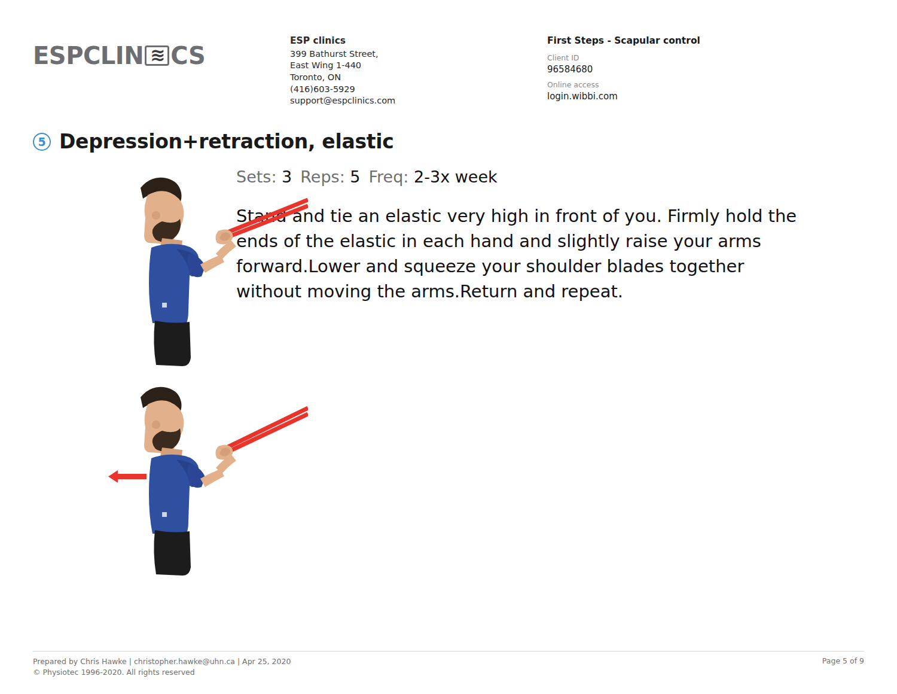ESPCLIN≋CS
ESP clinics
399 Bathurst Street,
East Wing 1-440
Toronto, ON
(416)603-5929
support@espclinics.com
First Steps - Scapular control
Client ID
96584680
Online access
login.wibbi.com
5
Depression+retraction, elastic
Sets: 3 Reps: 5 Freq: 2-3x week
Stand and tie an elastic very high in front of you. Firmly hold the ends of the elastic in each hand and slightly raise your arms forward.Lower and squeeze your shoulder blades together without moving the arms.Return and repeat.
Prepared by Chris Hawke | christopher.hawke@uhn.ca | Apr 25, 2020
© Physiotec 1996-2020. All rights reserved
Page 5 of 9